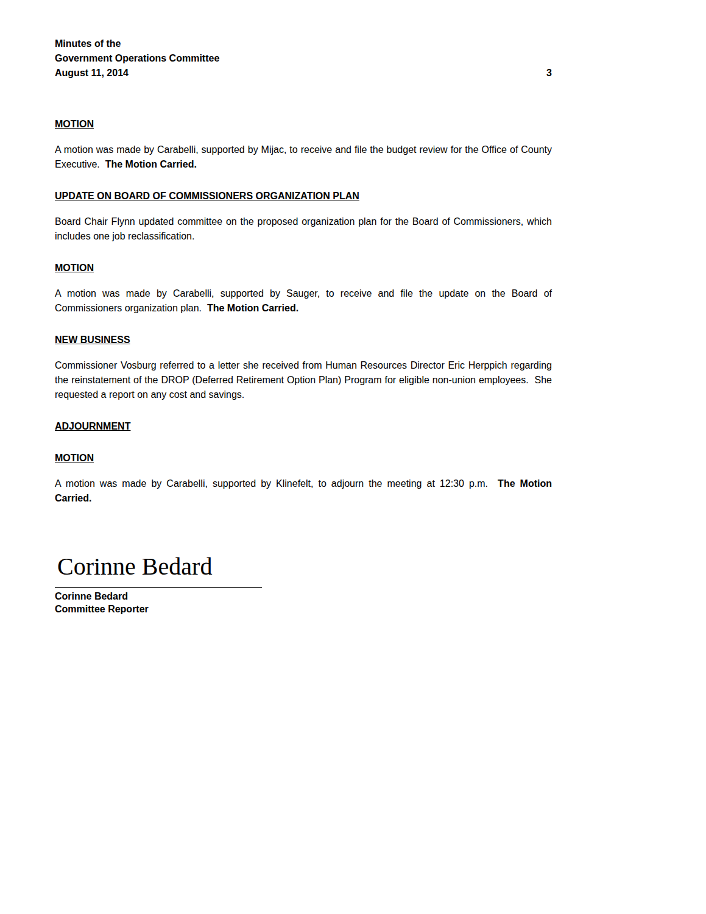Minutes of the Government Operations Committee August 11, 2014
3
MOTION
A motion was made by Carabelli, supported by Mijac, to receive and file the budget review for the Office of County Executive. The Motion Carried.
UPDATE ON BOARD OF COMMISSIONERS ORGANIZATION PLAN
Board Chair Flynn updated committee on the proposed organization plan for the Board of Commissioners, which includes one job reclassification.
MOTION
A motion was made by Carabelli, supported by Sauger, to receive and file the update on the Board of Commissioners organization plan. The Motion Carried.
NEW BUSINESS
Commissioner Vosburg referred to a letter she received from Human Resources Director Eric Herppich regarding the reinstatement of the DROP (Deferred Retirement Option Plan) Program for eligible non-union employees. She requested a report on any cost and savings.
ADJOURNMENT
MOTION
A motion was made by Carabelli, supported by Klinefelt, to adjourn the meeting at 12:30 p.m. The Motion Carried.
Corinne Bedard
Corinne Bedard
Committee Reporter